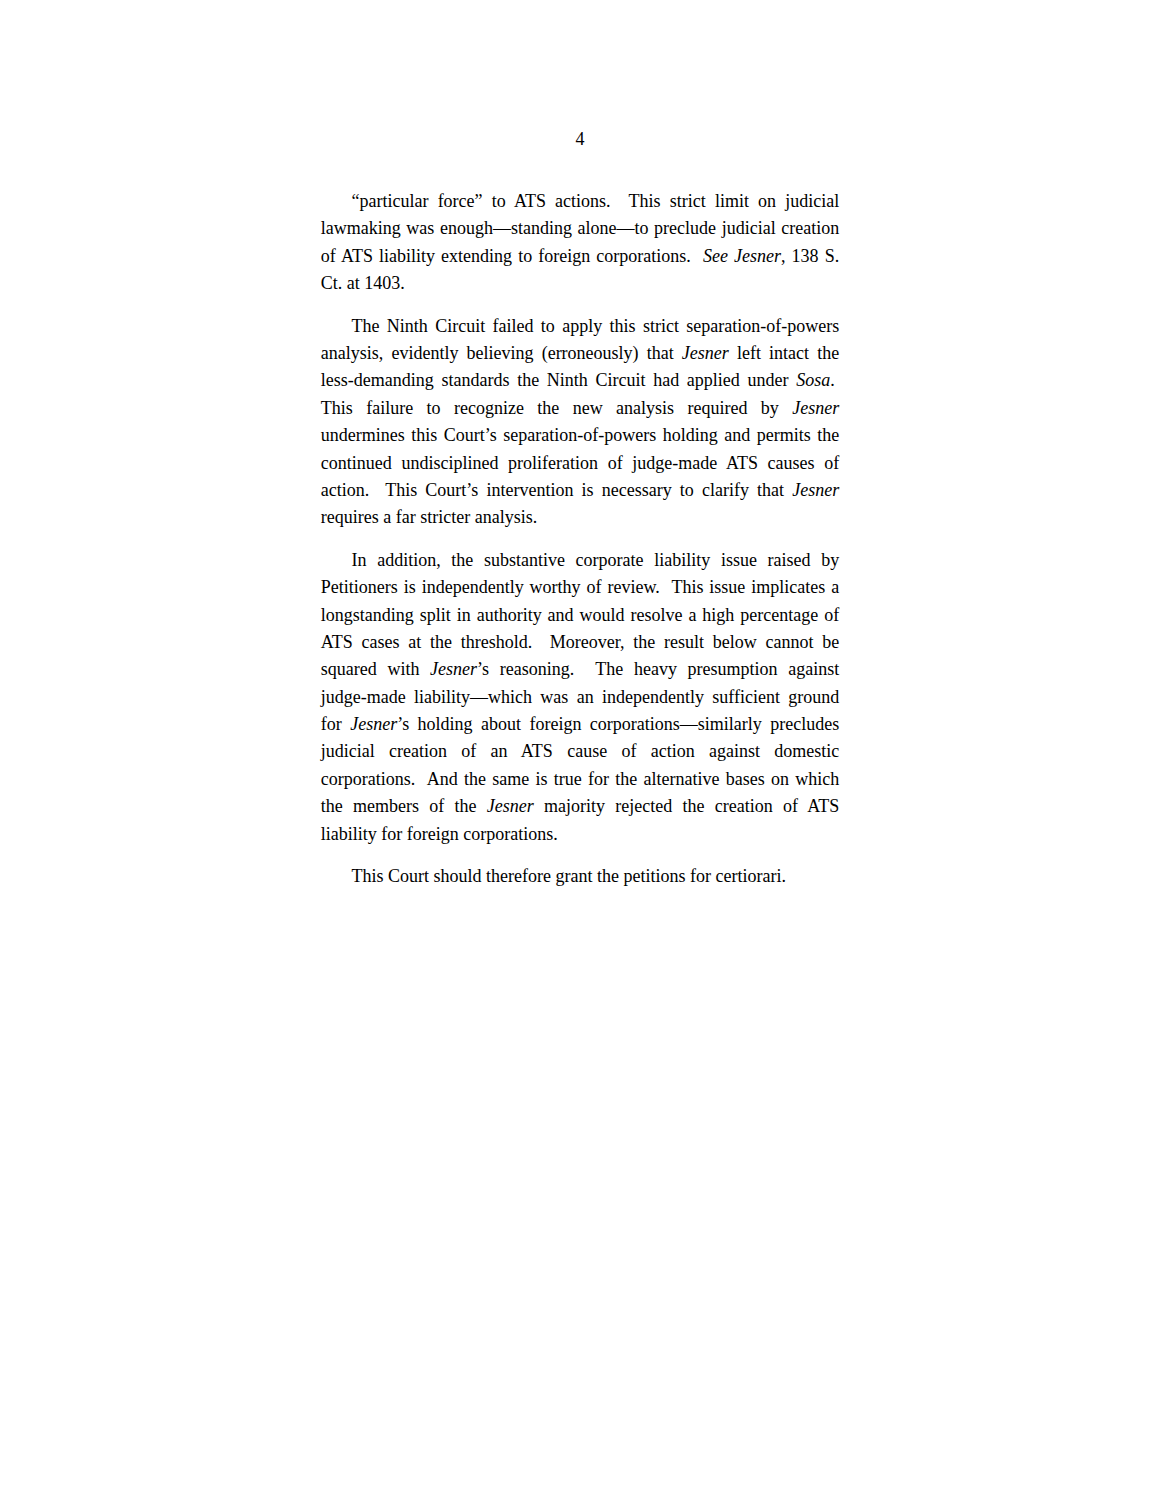4
“particular force” to ATS actions. This strict limit on judicial lawmaking was enough—standing alone—to preclude judicial creation of ATS liability extending to foreign corporations. See Jesner, 138 S. Ct. at 1403.
The Ninth Circuit failed to apply this strict separation-of-powers analysis, evidently believing (erroneously) that Jesner left intact the less-demanding standards the Ninth Circuit had applied under Sosa. This failure to recognize the new analysis required by Jesner undermines this Court’s separation-of-powers holding and permits the continued undisciplined proliferation of judge-made ATS causes of action. This Court’s intervention is necessary to clarify that Jesner requires a far stricter analysis.
In addition, the substantive corporate liability issue raised by Petitioners is independently worthy of review. This issue implicates a longstanding split in authority and would resolve a high percentage of ATS cases at the threshold. Moreover, the result below cannot be squared with Jesner’s reasoning. The heavy presumption against judge-made liability—which was an independently sufficient ground for Jesner’s holding about foreign corporations—similarly precludes judicial creation of an ATS cause of action against domestic corporations. And the same is true for the alternative bases on which the members of the Jesner majority rejected the creation of ATS liability for foreign corporations.
This Court should therefore grant the petitions for certiorari.